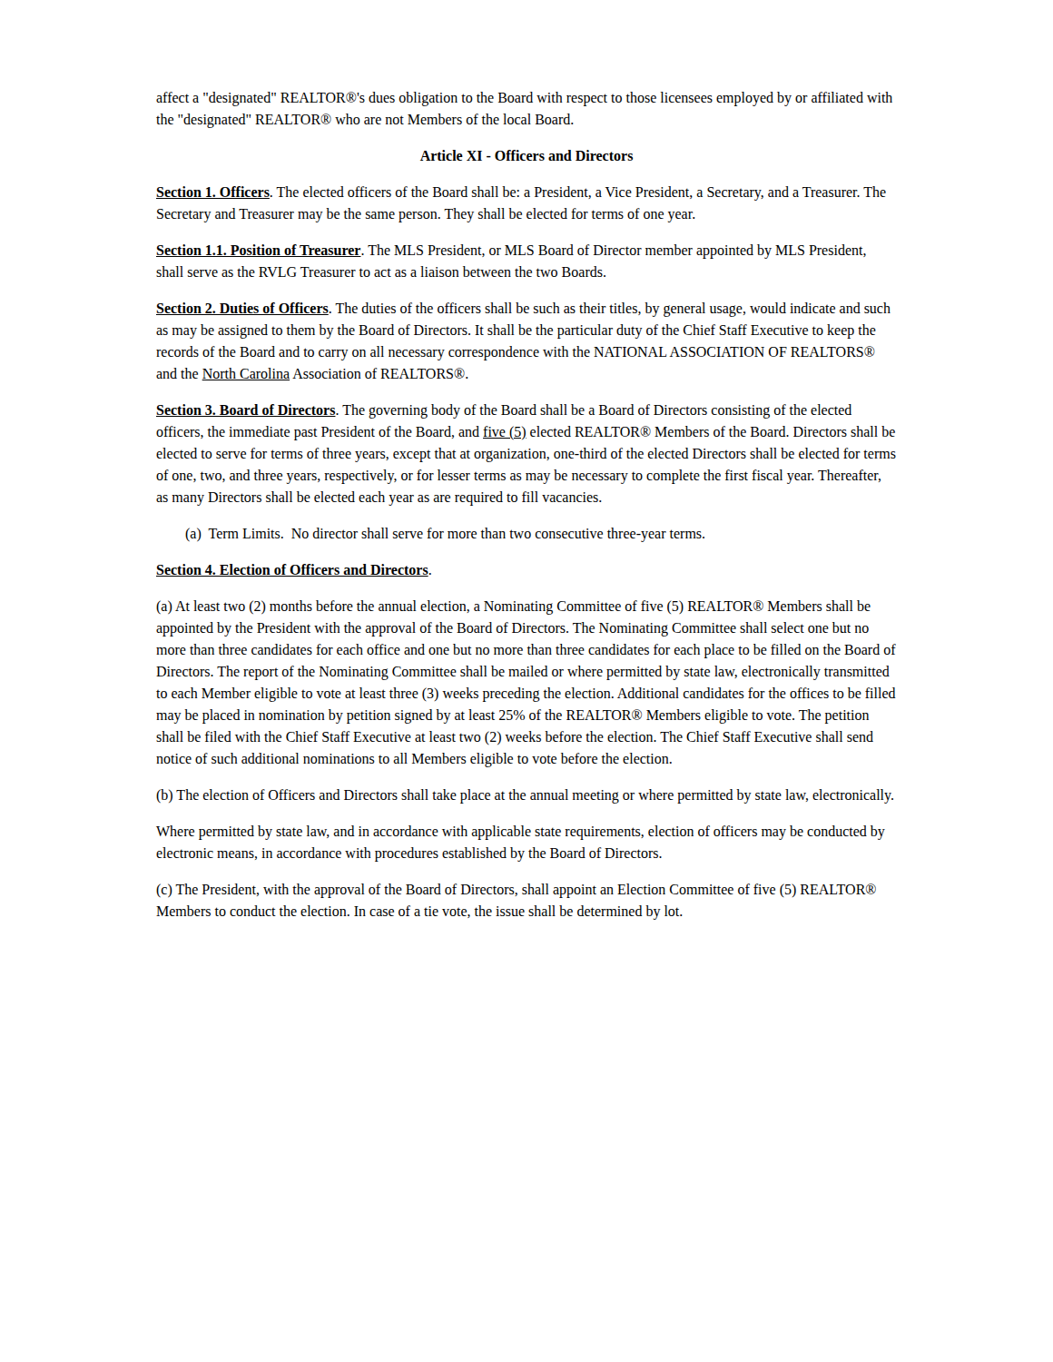affect a "designated" REALTOR®'s dues obligation to the Board with respect to those licensees employed by or affiliated with the "designated" REALTOR® who are not Members of the local Board.
Article XI - Officers and Directors
Section 1. Officers. The elected officers of the Board shall be: a President, a Vice President, a Secretary, and a Treasurer. The Secretary and Treasurer may be the same person. They shall be elected for terms of one year.
Section 1.1. Position of Treasurer. The MLS President, or MLS Board of Director member appointed by MLS President, shall serve as the RVLG Treasurer to act as a liaison between the two Boards.
Section 2. Duties of Officers. The duties of the officers shall be such as their titles, by general usage, would indicate and such as may be assigned to them by the Board of Directors. It shall be the particular duty of the Chief Staff Executive to keep the records of the Board and to carry on all necessary correspondence with the NATIONAL ASSOCIATION OF REALTORS® and the North Carolina Association of REALTORS®.
Section 3. Board of Directors. The governing body of the Board shall be a Board of Directors consisting of the elected officers, the immediate past President of the Board, and five (5) elected REALTOR® Members of the Board. Directors shall be elected to serve for terms of three years, except that at organization, one-third of the elected Directors shall be elected for terms of one, two, and three years, respectively, or for lesser terms as may be necessary to complete the first fiscal year. Thereafter, as many Directors shall be elected each year as are required to fill vacancies.
(a) Term Limits. No director shall serve for more than two consecutive three-year terms.
Section 4. Election of Officers and Directors.
(a) At least two (2) months before the annual election, a Nominating Committee of five (5) REALTOR® Members shall be appointed by the President with the approval of the Board of Directors. The Nominating Committee shall select one but no more than three candidates for each office and one but no more than three candidates for each place to be filled on the Board of Directors. The report of the Nominating Committee shall be mailed or where permitted by state law, electronically transmitted to each Member eligible to vote at least three (3) weeks preceding the election. Additional candidates for the offices to be filled may be placed in nomination by petition signed by at least 25% of the REALTOR® Members eligible to vote. The petition shall be filed with the Chief Staff Executive at least two (2) weeks before the election. The Chief Staff Executive shall send notice of such additional nominations to all Members eligible to vote before the election.
(b) The election of Officers and Directors shall take place at the annual meeting or where permitted by state law, electronically.
Where permitted by state law, and in accordance with applicable state requirements, election of officers may be conducted by electronic means, in accordance with procedures established by the Board of Directors.
(c) The President, with the approval of the Board of Directors, shall appoint an Election Committee of five (5) REALTOR® Members to conduct the election. In case of a tie vote, the issue shall be determined by lot.